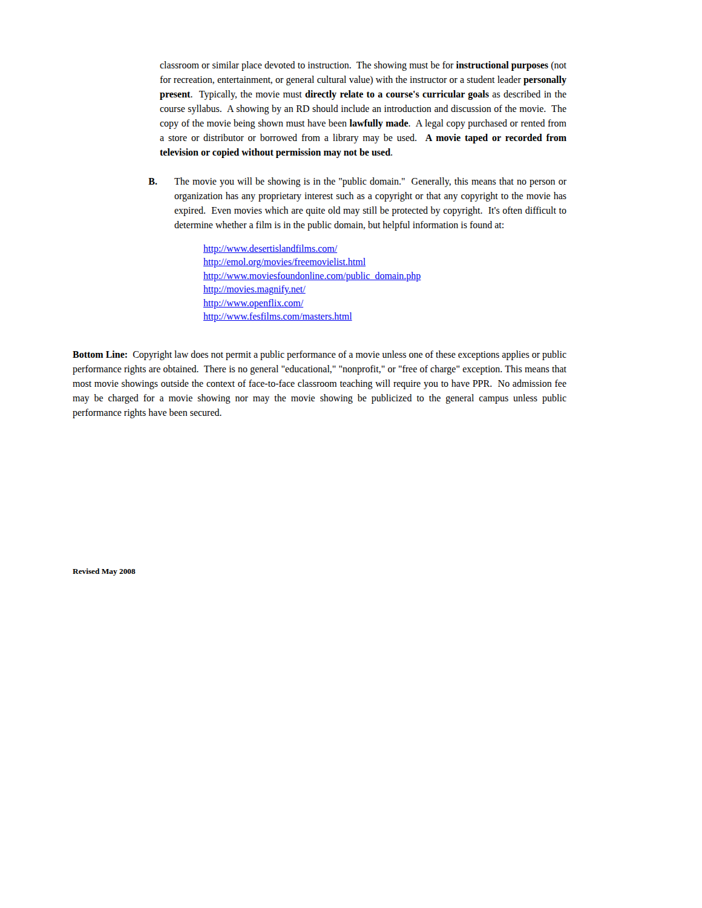classroom or similar place devoted to instruction. The showing must be for instructional purposes (not for recreation, entertainment, or general cultural value) with the instructor or a student leader personally present. Typically, the movie must directly relate to a course's curricular goals as described in the course syllabus. A showing by an RD should include an introduction and discussion of the movie. The copy of the movie being shown must have been lawfully made. A legal copy purchased or rented from a store or distributor or borrowed from a library may be used. A movie taped or recorded from television or copied without permission may not be used.
The movie you will be showing is in the "public domain." Generally, this means that no person or organization has any proprietary interest such as a copyright or that any copyright to the movie has expired. Even movies which are quite old may still be protected by copyright. It's often difficult to determine whether a film is in the public domain, but helpful information is found at:
http://www.desertislandfilms.com/ http://emol.org/movies/freemovielist.html http://www.moviesfoundonline.com/public_domain.php http://movies.magnify.net/ http://www.openflix.com/ http://www.fesfilms.com/masters.html
Bottom Line: Copyright law does not permit a public performance of a movie unless one of these exceptions applies or public performance rights are obtained. There is no general "educational," "nonprofit," or "free of charge" exception. This means that most movie showings outside the context of face-to-face classroom teaching will require you to have PPR. No admission fee may be charged for a movie showing nor may the movie showing be publicized to the general campus unless public performance rights have been secured.
Revised May 2008